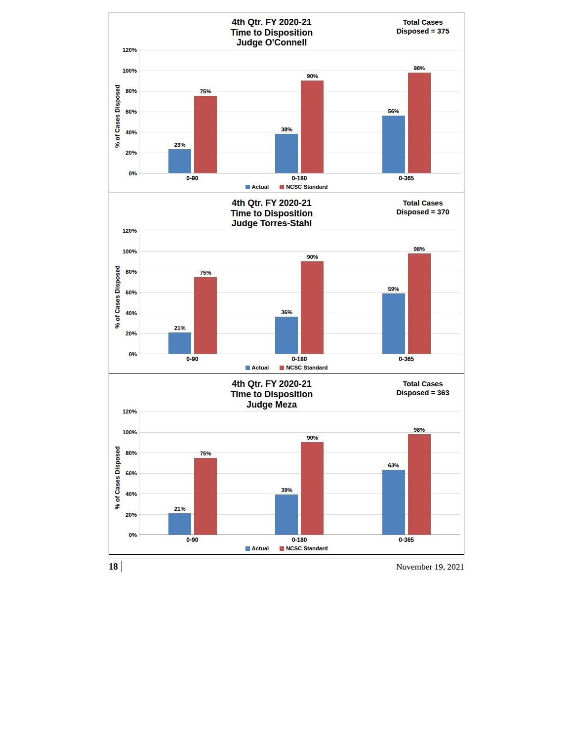4th Qtr. FY 2020-21
Time to Disposition
Judge O'Connell
Total Cases
Disposed = 375
% of Cases Disposed
120% 100% 80% 60% 40% 20% 0%
23%
75%
38%
90%
56%
98%
0-900-1800-365
Actual
NCSC Standard
4th Qtr. FY 2020-21
Time to Disposition
Judge Torres-Stahl
Total Cases
Disposed = 370
% of Cases Disposed
120% 100% 80% 60% 40% 20% 0%
21%
75%
36%
90%
59%
98%
0-900-1800-365
Actual
NCSC Standard
4th Qtr. FY 2020-21
Time to Disposition
Judge Meza
Total Cases
Disposed = 363
% of Cases Disposed
120% 100% 80% 60% 40% 20% 0%
21%
75%
39%
90%
63%
98%
0-900-1800-365
Actual
NCSC Standard
18
November 19, 2021